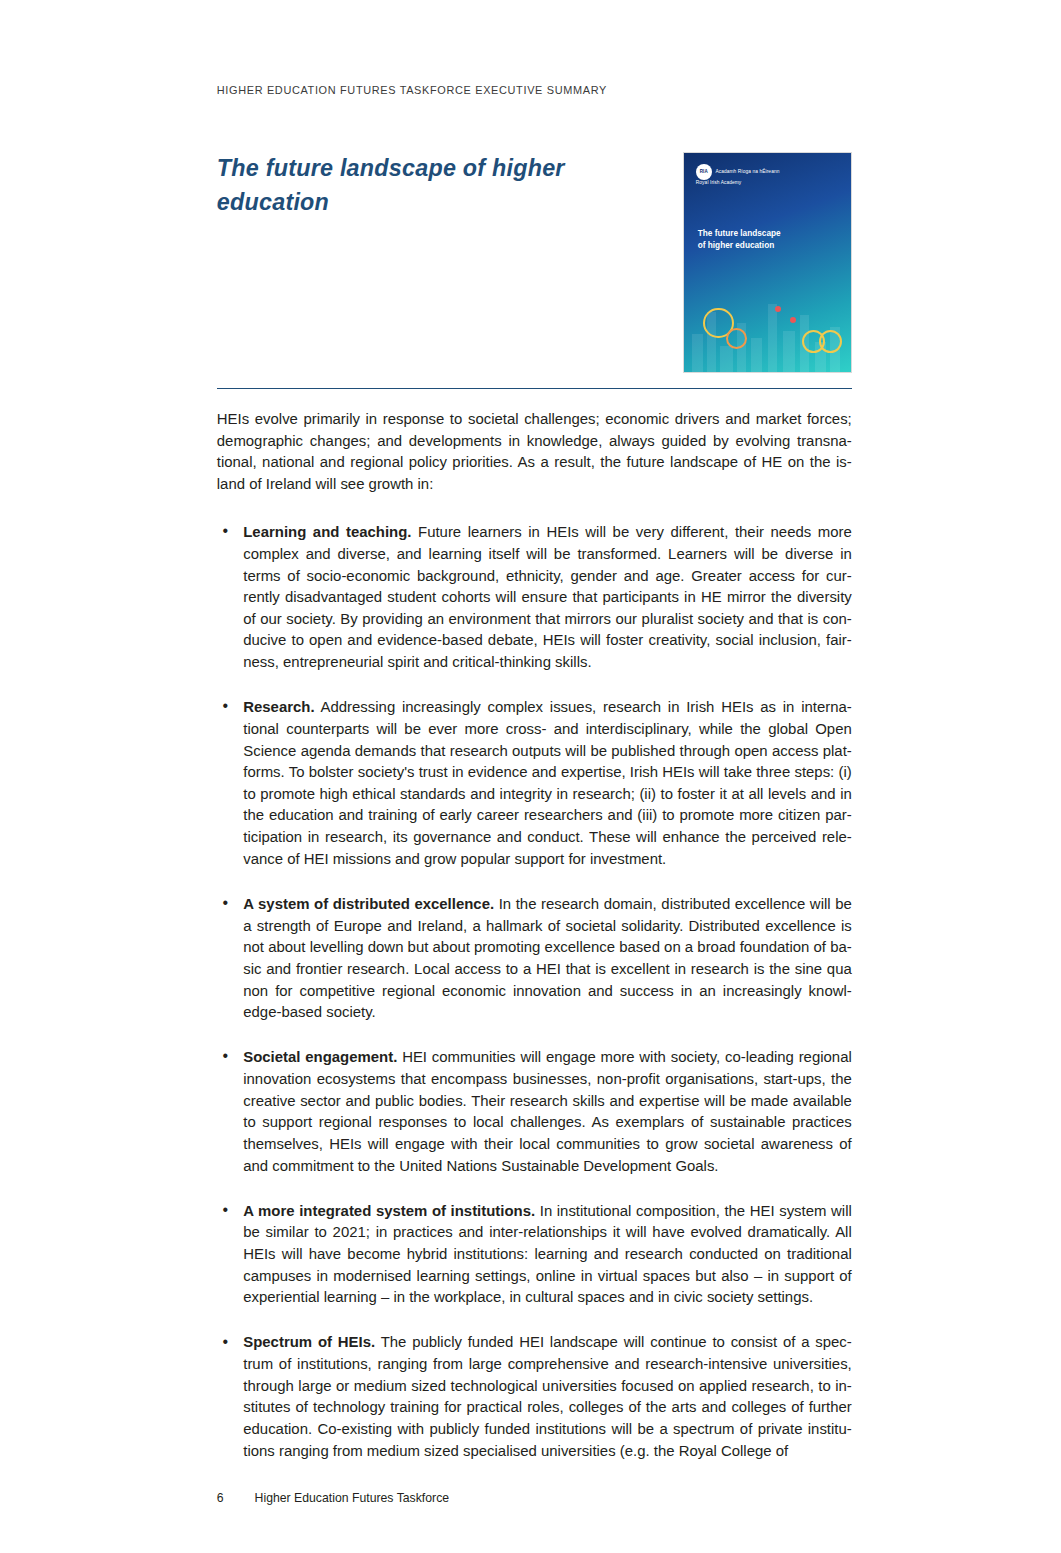Higher Education Futures Taskforce Executive Summary
RIAAcadamh Ríoga na hÉireann
Royal Irish Academy
The future landscape
of higher education
The future landscape of higher education
HEIs evolve primarily in response to societal challenges; economic drivers and market forces; demographic changes; and developments in knowledge, always guided by evolving transnational, national and regional policy priorities. As a result, the future landscape of HE on the island of Ireland will see growth in:
Learning and teaching. Future learners in HEIs will be very different, their needs more complex and diverse, and learning itself will be transformed. Learners will be diverse in terms of socio-economic background, ethnicity, gender and age. Greater access for currently disadvantaged student cohorts will ensure that participants in HE mirror the diversity of our society. By providing an environment that mirrors our pluralist society and that is conducive to open and evidence-based debate, HEIs will foster creativity, social inclusion, fairness, entrepreneurial spirit and critical-thinking skills.
Research. Addressing increasingly complex issues, research in Irish HEIs as in international counterparts will be ever more cross- and interdisciplinary, while the global Open Science agenda demands that research outputs will be published through open access platforms. To bolster society's trust in evidence and expertise, Irish HEIs will take three steps: (i) to promote high ethical standards and integrity in research; (ii) to foster it at all levels and in the education and training of early career researchers and (iii) to promote more citizen participation in research, its governance and conduct. These will enhance the perceived relevance of HEI missions and grow popular support for investment.
A system of distributed excellence. In the research domain, distributed excellence will be a strength of Europe and Ireland, a hallmark of societal solidarity. Distributed excellence is not about levelling down but about promoting excellence based on a broad foundation of basic and frontier research. Local access to a HEI that is excellent in research is the sine qua non for competitive regional economic innovation and success in an increasingly knowledge-based society.
Societal engagement. HEI communities will engage more with society, co-leading regional innovation ecosystems that encompass businesses, non-profit organisations, start-ups, the creative sector and public bodies. Their research skills and expertise will be made available to support regional responses to local challenges. As exemplars of sustainable practices themselves, HEIs will engage with their local communities to grow societal awareness of and commitment to the United Nations Sustainable Development Goals.
A more integrated system of institutions. In institutional composition, the HEI system will be similar to 2021; in practices and inter-relationships it will have evolved dramatically. All HEIs will have become hybrid institutions: learning and research conducted on traditional campuses in modernised learning settings, online in virtual spaces but also – in support of experiential learning – in the workplace, in cultural spaces and in civic society settings.
Spectrum of HEIs. The publicly funded HEI landscape will continue to consist of a spectrum of institutions, ranging from large comprehensive and research-intensive universities, through large or medium sized technological universities focused on applied research, to institutes of technology training for practical roles, colleges of the arts and colleges of further education. Co-existing with publicly funded institutions will be a spectrum of private institutions ranging from medium sized specialised universities (e.g. the Royal College of
6 Higher Education Futures Taskforce